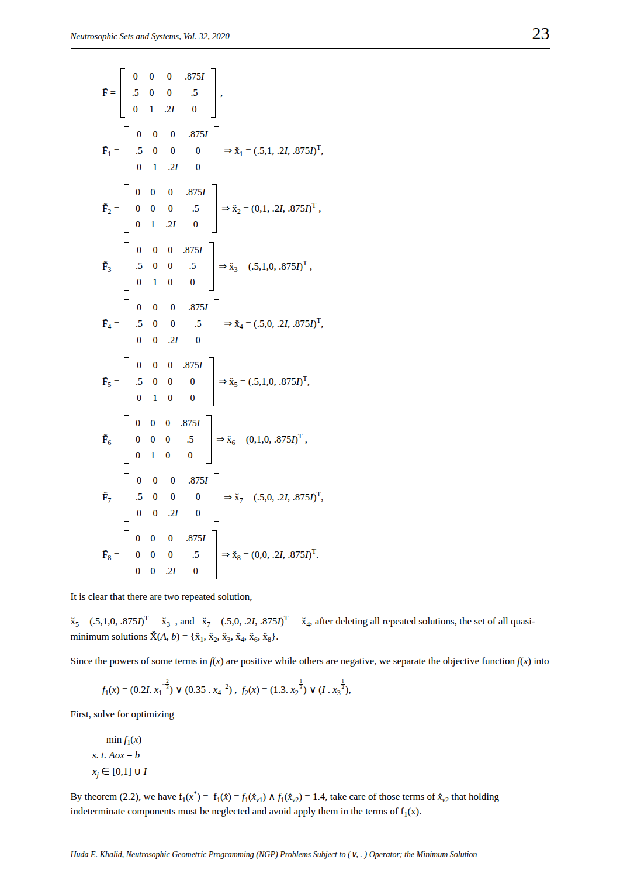Neutrosophic Sets and Systems, Vol. 32, 2020
23
F̃ =
| 0 | 0 | 0 | .875 I |
| .5 | 0 | 0 | .5 |
| 0 | 1 | .2 I | 0 |
,
F̃1 =
| 0 | 0 | 0 | .875 I |
| .5 | 0 | 0 | 0 |
| 0 | 1 | .2 I | 0 |
⇒ x̌1 = (.5,1, .2I, .875I)T,
F̃2 =
| 0 | 0 | 0 | .875 I |
| 0 | 0 | 0 | .5 |
| 0 | 1 | .2 I | 0 |
⇒ x̌2 = (0,1, .2I, .875I)T ,
F̃3 =
| 0 | 0 | 0 | .875 I |
| .5 | 0 | 0 | .5 |
| 0 | 1 | 0 | 0 |
⇒ x̌3 = (.5,1,0, .875I)T ,
F̃4 =
| 0 | 0 | 0 | .875 I |
| .5 | 0 | 0 | .5 |
| 0 | 0 | .2 I | 0 |
⇒ x̌4 = (.5,0, .2I, .875I)T,
F̃5 =
| 0 | 0 | 0 | .875 I |
| .5 | 0 | 0 | 0 |
| 0 | 1 | 0 | 0 |
⇒ x̌5 = (.5,1,0, .875I)T,
F̃6 =
| 0 | 0 | 0 | .875 I |
| 0 | 0 | 0 | .5 |
| 0 | 1 | 0 | 0 |
⇒ x̌6 = (0,1,0, .875I)T ,
F̃7 =
| 0 | 0 | 0 | .875 I |
| .5 | 0 | 0 | 0 |
| 0 | 0 | .2 I | 0 |
⇒ x̌7 = (.5,0, .2I, .875I)T,
F̃8 =
| 0 | 0 | 0 | .875 I |
| 0 | 0 | 0 | .5 |
| 0 | 0 | .2 I | 0 |
⇒ x̌8 = (0,0, .2I, .875I)T.
It is clear that there are two repeated solution,
x̌5 = (.5,1,0, .875I)T = x̌3 , and x̌7 = (.5,0, .2I, .875I)T = x̌4, after deleting all repeated solutions, the set of all quasi- minimum solutions X̌(A, b) = {x̌1, x̌2, x̌3, x̌4, x̌6, x̌8}.
Since the powers of some terms in f(x) are positive while others are negative, we separate the objective function f(x) into
f1(x) = (0.2I. x1−23) ∨ (0.35 . x4−2) , f2(x) = (1.3. x213) ∨ (I . x312),
First, solve for optimizing
min f1(x)
s. t. Aox = b
xj ∈ [0,1] ∪ I
By theorem (2.2), we have f1(x*) = f1(x̂) = f1(x̂v1) ∧ f1(x̂v2) = 1.4, take care of those terms of x̂v2 that holding indeterminate components must be neglected and avoid apply them in the terms of f1(x).
Huda E. Khalid, Neutrosophic Geometric Programming (NGP) Problems Subject to (∨, . ) Operator; the Minimum Solution